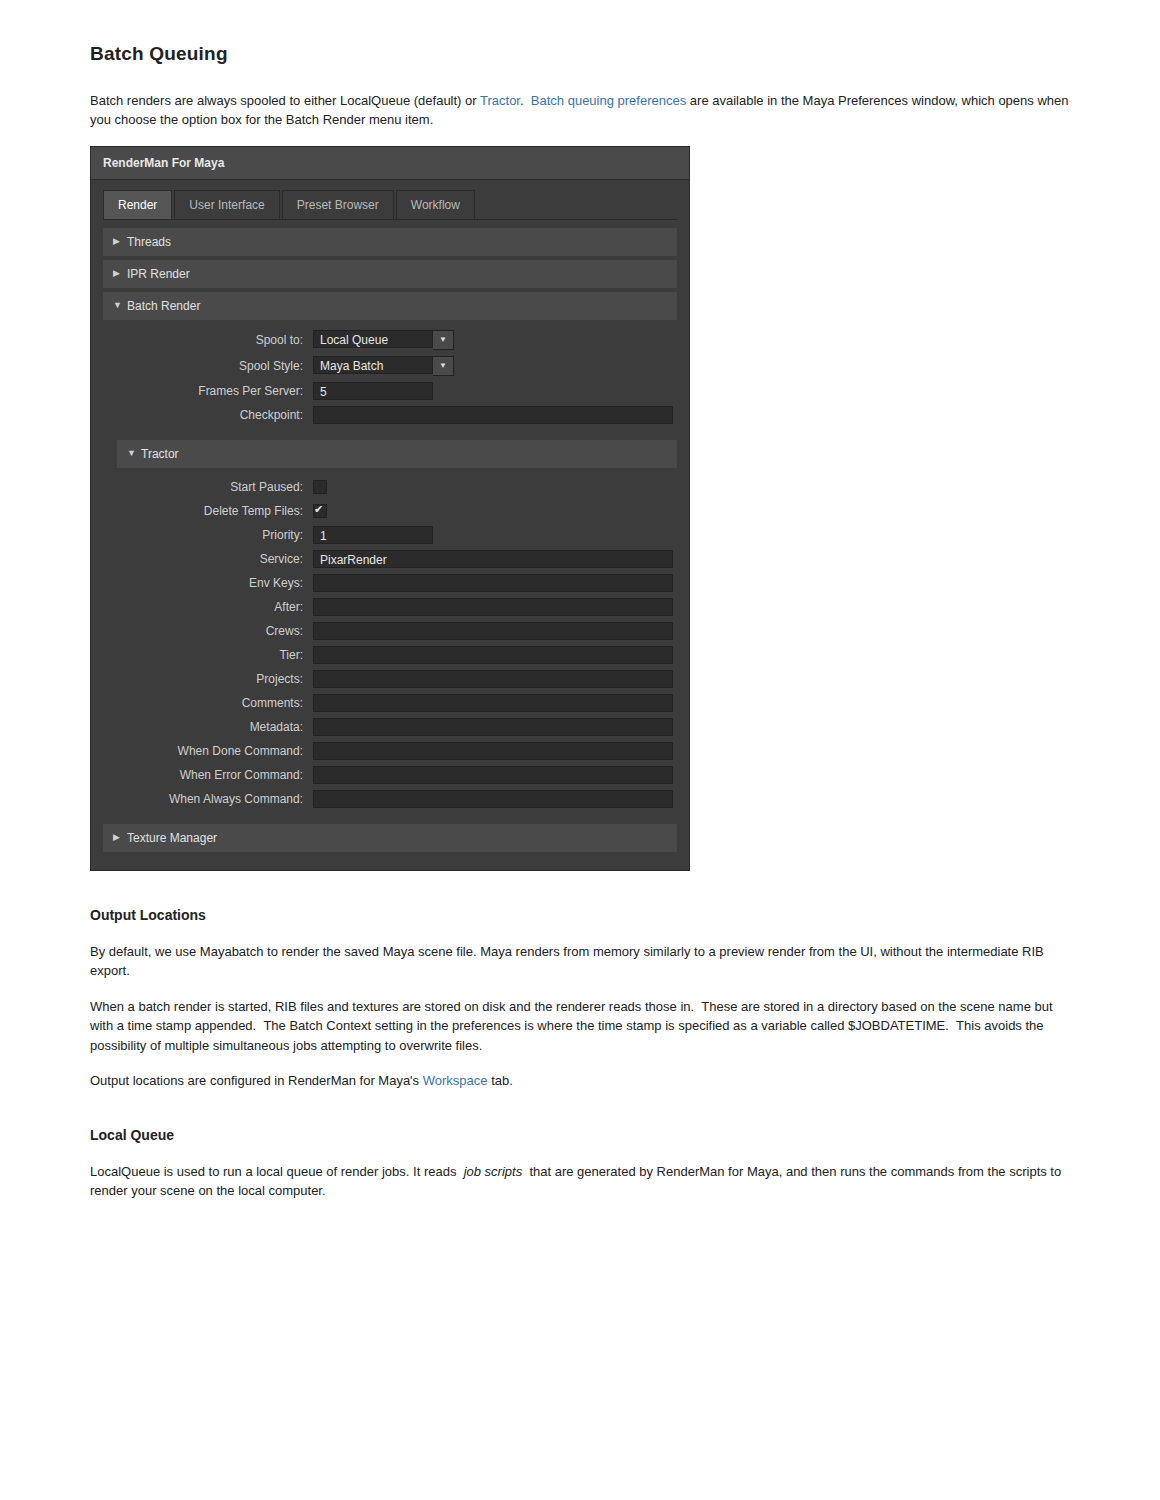Batch Queuing
Batch renders are always spooled to either LocalQueue (default) or Tractor. Batch queuing preferences are available in the Maya Preferences window, which opens when you choose the option box for the Batch Render menu item.
RenderMan For Maya
Render
User Interface
Preset Browser
Workflow
▶ Threads
▶ IPR Render
▼ Batch Render
Spool to:
Local Queue
▼
Spool Style:
Maya Batch
▼
Frames Per Server:
5
Checkpoint:
▼ Tractor
Start Paused:
Delete Temp Files:
Priority:
1
Service:
PixarRender
Env Keys:
After:
Crews:
Tier:
Projects:
Comments:
Metadata:
When Done Command:
When Error Command:
When Always Command:
▶ Texture Manager
Output Locations
By default, we use Mayabatch to render the saved Maya scene file. Maya renders from memory similarly to a preview render from the UI, without the intermediate RIB export.
When a batch render is started, RIB files and textures are stored on disk and the renderer reads those in. These are stored in a directory based on the scene name but with a time stamp appended. The Batch Context setting in the preferences is where the time stamp is specified as a variable called $JOBDATETIME. This avoids the possibility of multiple simultaneous jobs attempting to overwrite files.
Output locations are configured in RenderMan for Maya's Workspace tab.
Local Queue
LocalQueue is used to run a local queue of render jobs. It reads job scripts that are generated by RenderMan for Maya, and then runs the commands from the scripts to render your scene on the local computer.